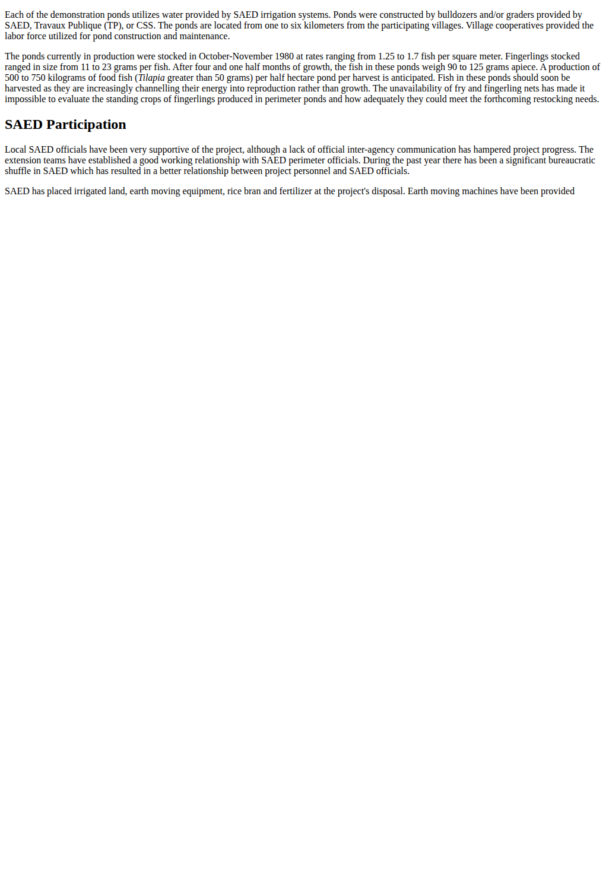Each of the demonstration ponds utilizes water provided by SAED irrigation systems. Ponds were constructed by bulldozers and/or graders provided by SAED, Travaux Publique (TP), or CSS. The ponds are located from one to six kilometers from the participating villages. Village cooperatives provided the labor force utilized for pond construction and maintenance.
The ponds currently in production were stocked in October-November 1980 at rates ranging from 1.25 to 1.7 fish per square meter. Fingerlings stocked ranged in size from 11 to 23 grams per fish. After four and one half months of growth, the fish in these ponds weigh 90 to 125 grams apiece. A production of 500 to 750 kilograms of food fish (Tilapia greater than 50 grams) per half hectare pond per harvest is anticipated. Fish in these ponds should soon be harvested as they are increasingly channelling their energy into reproduction rather than growth. The unavailability of fry and fingerling nets has made it impossible to evaluate the standing crops of fingerlings produced in perimeter ponds and how adequately they could meet the forthcoming restocking needs.
SAED Participation
Local SAED officials have been very supportive of the project, although a lack of official inter-agency communication has hampered project progress. The extension teams have established a good working relationship with SAED perimeter officials. During the past year there has been a significant bureaucratic shuffle in SAED which has resulted in a better relationship between project personnel and SAED officials.
SAED has placed irrigated land, earth moving equipment, rice bran and fertilizer at the project's disposal. Earth moving machines have been provided